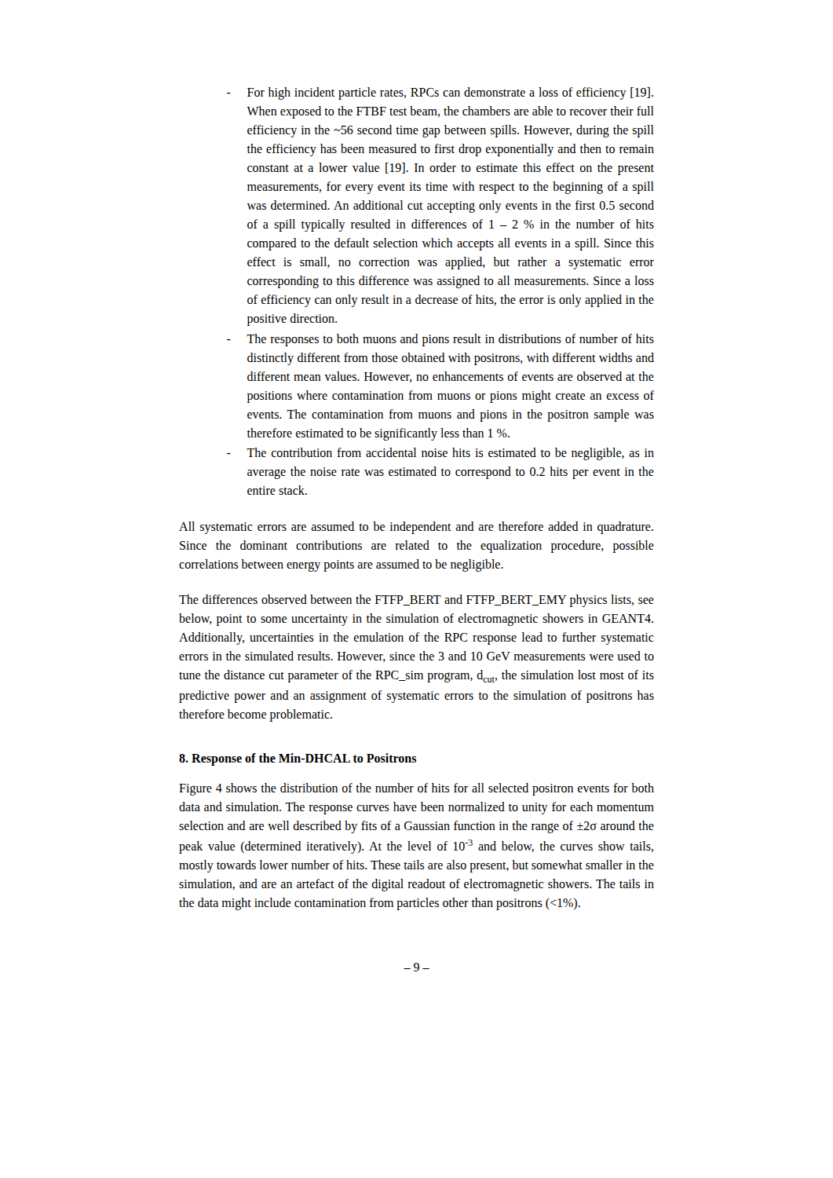For high incident particle rates, RPCs can demonstrate a loss of efficiency [19]. When exposed to the FTBF test beam, the chambers are able to recover their full efficiency in the ~56 second time gap between spills. However, during the spill the efficiency has been measured to first drop exponentially and then to remain constant at a lower value [19]. In order to estimate this effect on the present measurements, for every event its time with respect to the beginning of a spill was determined. An additional cut accepting only events in the first 0.5 second of a spill typically resulted in differences of 1 – 2 % in the number of hits compared to the default selection which accepts all events in a spill. Since this effect is small, no correction was applied, but rather a systematic error corresponding to this difference was assigned to all measurements. Since a loss of efficiency can only result in a decrease of hits, the error is only applied in the positive direction.
The responses to both muons and pions result in distributions of number of hits distinctly different from those obtained with positrons, with different widths and different mean values. However, no enhancements of events are observed at the positions where contamination from muons or pions might create an excess of events. The contamination from muons and pions in the positron sample was therefore estimated to be significantly less than 1 %.
The contribution from accidental noise hits is estimated to be negligible, as in average the noise rate was estimated to correspond to 0.2 hits per event in the entire stack.
All systematic errors are assumed to be independent and are therefore added in quadrature. Since the dominant contributions are related to the equalization procedure, possible correlations between energy points are assumed to be negligible.
The differences observed between the FTFP_BERT and FTFP_BERT_EMY physics lists, see below, point to some uncertainty in the simulation of electromagnetic showers in GEANT4. Additionally, uncertainties in the emulation of the RPC response lead to further systematic errors in the simulated results. However, since the 3 and 10 GeV measurements were used to tune the distance cut parameter of the RPC_sim program, dcut, the simulation lost most of its predictive power and an assignment of systematic errors to the simulation of positrons has therefore become problematic.
8. Response of the Min-DHCAL to Positrons
Figure 4 shows the distribution of the number of hits for all selected positron events for both data and simulation. The response curves have been normalized to unity for each momentum selection and are well described by fits of a Gaussian function in the range of ±2σ around the peak value (determined iteratively). At the level of 10-3 and below, the curves show tails, mostly towards lower number of hits. These tails are also present, but somewhat smaller in the simulation, and are an artefact of the digital readout of electromagnetic showers. The tails in the data might include contamination from particles other than positrons (<1%).
– 9 –